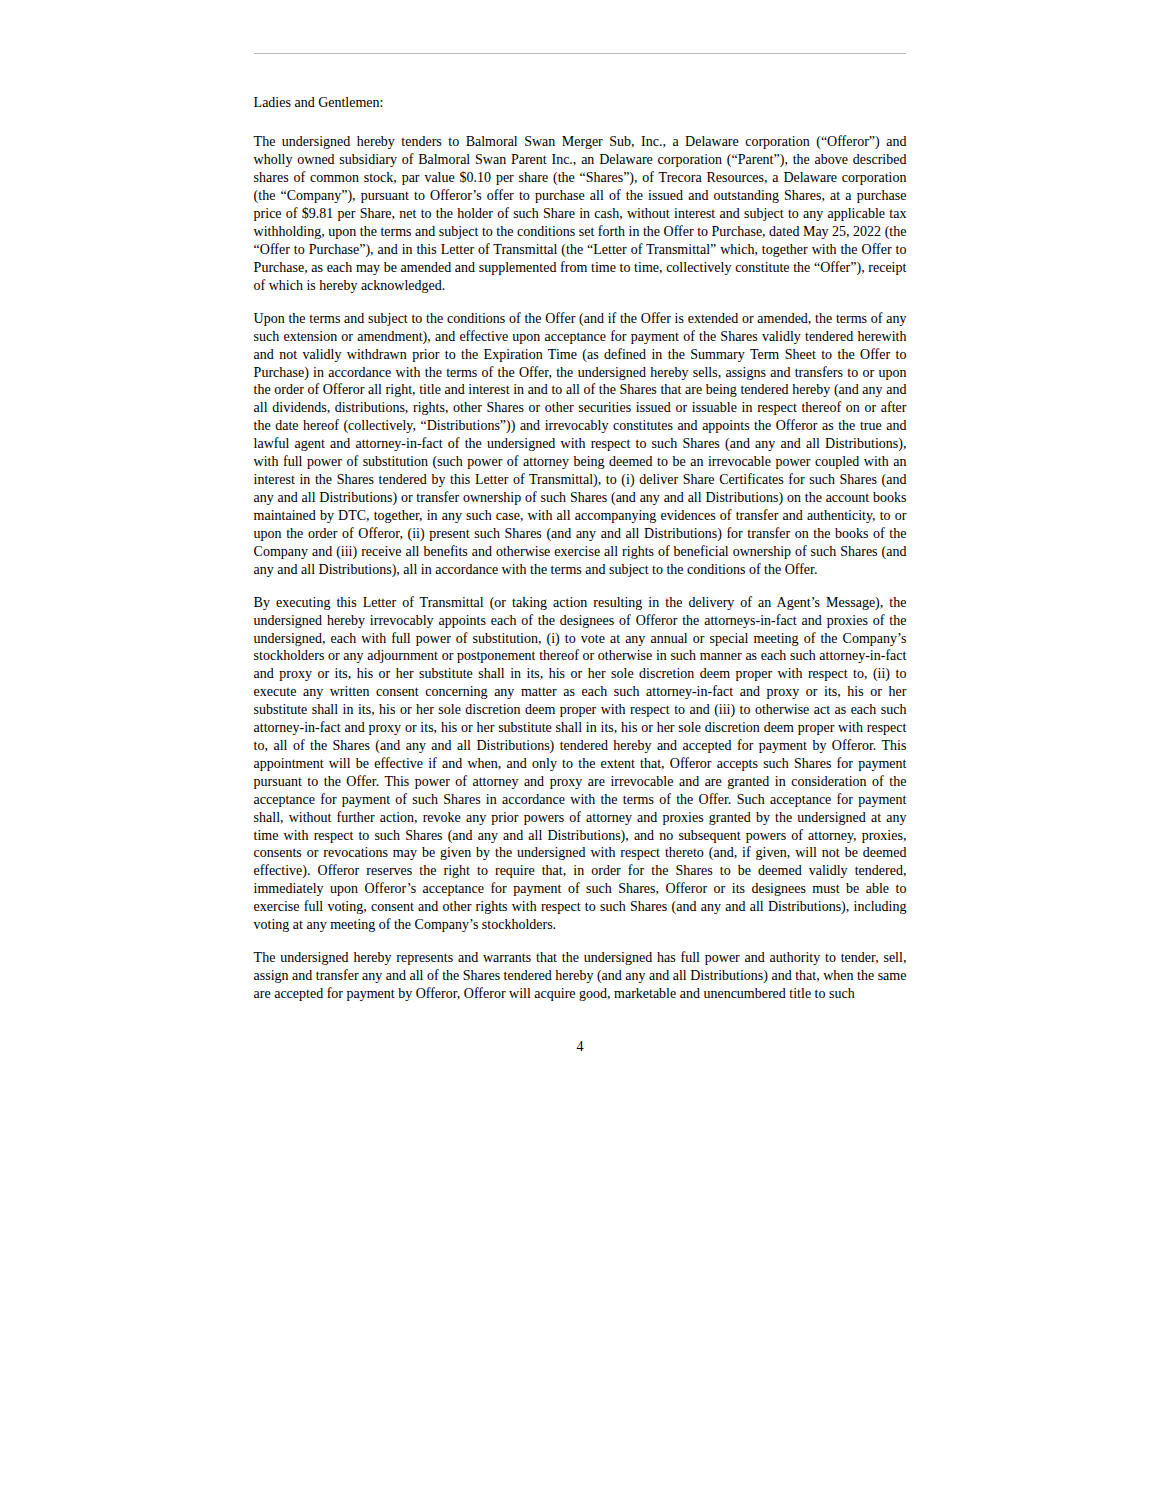Ladies and Gentlemen:
The undersigned hereby tenders to Balmoral Swan Merger Sub, Inc., a Delaware corporation (“Offeror”) and wholly owned subsidiary of Balmoral Swan Parent Inc., an Delaware corporation (“Parent”), the above described shares of common stock, par value $0.10 per share (the “Shares”), of Trecora Resources, a Delaware corporation (the “Company”), pursuant to Offeror’s offer to purchase all of the issued and outstanding Shares, at a purchase price of $9.81 per Share, net to the holder of such Share in cash, without interest and subject to any applicable tax withholding, upon the terms and subject to the conditions set forth in the Offer to Purchase, dated May 25, 2022 (the “Offer to Purchase”), and in this Letter of Transmittal (the “Letter of Transmittal” which, together with the Offer to Purchase, as each may be amended and supplemented from time to time, collectively constitute the “Offer”), receipt of which is hereby acknowledged.
Upon the terms and subject to the conditions of the Offer (and if the Offer is extended or amended, the terms of any such extension or amendment), and effective upon acceptance for payment of the Shares validly tendered herewith and not validly withdrawn prior to the Expiration Time (as defined in the Summary Term Sheet to the Offer to Purchase) in accordance with the terms of the Offer, the undersigned hereby sells, assigns and transfers to or upon the order of Offeror all right, title and interest in and to all of the Shares that are being tendered hereby (and any and all dividends, distributions, rights, other Shares or other securities issued or issuable in respect thereof on or after the date hereof (collectively, “Distributions”)) and irrevocably constitutes and appoints the Offeror as the true and lawful agent and attorney-in-fact of the undersigned with respect to such Shares (and any and all Distributions), with full power of substitution (such power of attorney being deemed to be an irrevocable power coupled with an interest in the Shares tendered by this Letter of Transmittal), to (i) deliver Share Certificates for such Shares (and any and all Distributions) or transfer ownership of such Shares (and any and all Distributions) on the account books maintained by DTC, together, in any such case, with all accompanying evidences of transfer and authenticity, to or upon the order of Offeror, (ii) present such Shares (and any and all Distributions) for transfer on the books of the Company and (iii) receive all benefits and otherwise exercise all rights of beneficial ownership of such Shares (and any and all Distributions), all in accordance with the terms and subject to the conditions of the Offer.
By executing this Letter of Transmittal (or taking action resulting in the delivery of an Agent’s Message), the undersigned hereby irrevocably appoints each of the designees of Offeror the attorneys-in-fact and proxies of the undersigned, each with full power of substitution, (i) to vote at any annual or special meeting of the Company’s stockholders or any adjournment or postponement thereof or otherwise in such manner as each such attorney-in-fact and proxy or its, his or her substitute shall in its, his or her sole discretion deem proper with respect to, (ii) to execute any written consent concerning any matter as each such attorney-in-fact and proxy or its, his or her substitute shall in its, his or her sole discretion deem proper with respect to and (iii) to otherwise act as each such attorney-in-fact and proxy or its, his or her substitute shall in its, his or her sole discretion deem proper with respect to, all of the Shares (and any and all Distributions) tendered hereby and accepted for payment by Offeror. This appointment will be effective if and when, and only to the extent that, Offeror accepts such Shares for payment pursuant to the Offer. This power of attorney and proxy are irrevocable and are granted in consideration of the acceptance for payment of such Shares in accordance with the terms of the Offer. Such acceptance for payment shall, without further action, revoke any prior powers of attorney and proxies granted by the undersigned at any time with respect to such Shares (and any and all Distributions), and no subsequent powers of attorney, proxies, consents or revocations may be given by the undersigned with respect thereto (and, if given, will not be deemed effective). Offeror reserves the right to require that, in order for the Shares to be deemed validly tendered, immediately upon Offeror’s acceptance for payment of such Shares, Offeror or its designees must be able to exercise full voting, consent and other rights with respect to such Shares (and any and all Distributions), including voting at any meeting of the Company’s stockholders.
The undersigned hereby represents and warrants that the undersigned has full power and authority to tender, sell, assign and transfer any and all of the Shares tendered hereby (and any and all Distributions) and that, when the same are accepted for payment by Offeror, Offeror will acquire good, marketable and unencumbered title to such
4